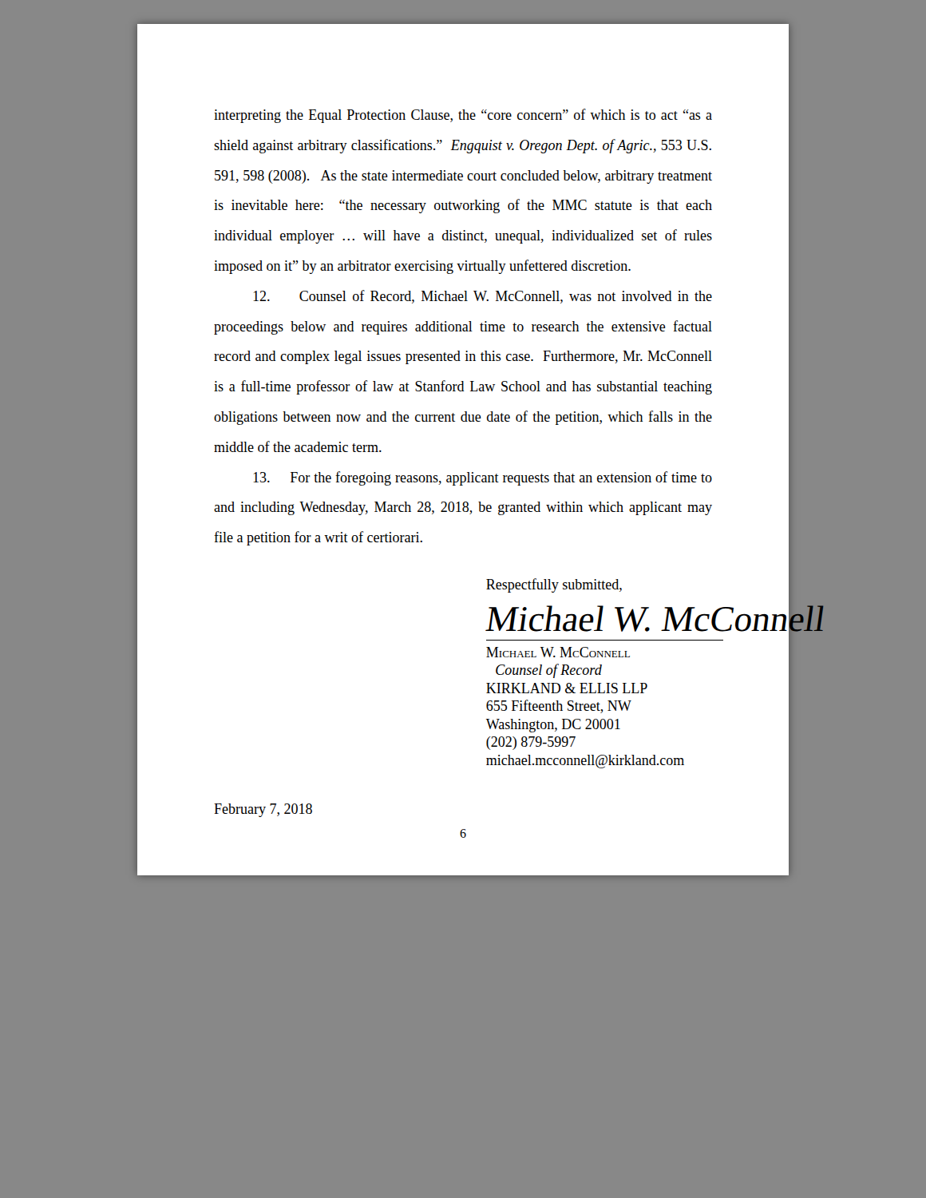interpreting the Equal Protection Clause, the “core concern” of which is to act “as a shield against arbitrary classifications.” Engquist v. Oregon Dept. of Agric., 553 U.S. 591, 598 (2008). As the state intermediate court concluded below, arbitrary treatment is inevitable here: “the necessary outworking of the MMC statute is that each individual employer … will have a distinct, unequal, individualized set of rules imposed on it” by an arbitrator exercising virtually unfettered discretion.
12. Counsel of Record, Michael W. McConnell, was not involved in the proceedings below and requires additional time to research the extensive factual record and complex legal issues presented in this case. Furthermore, Mr. McConnell is a full-time professor of law at Stanford Law School and has substantial teaching obligations between now and the current due date of the petition, which falls in the middle of the academic term.
13. For the foregoing reasons, applicant requests that an extension of time to and including Wednesday, March 28, 2018, be granted within which applicant may file a petition for a writ of certiorari.
Respectfully submitted,
Michael W. McConnell
Michael W. McConnell
Counsel of Record
KIRKLAND & ELLIS LLP
655 Fifteenth Street, NW
Washington, DC 20001
(202) 879-5997
michael.mcconnell@kirkland.com
February 7, 2018
6